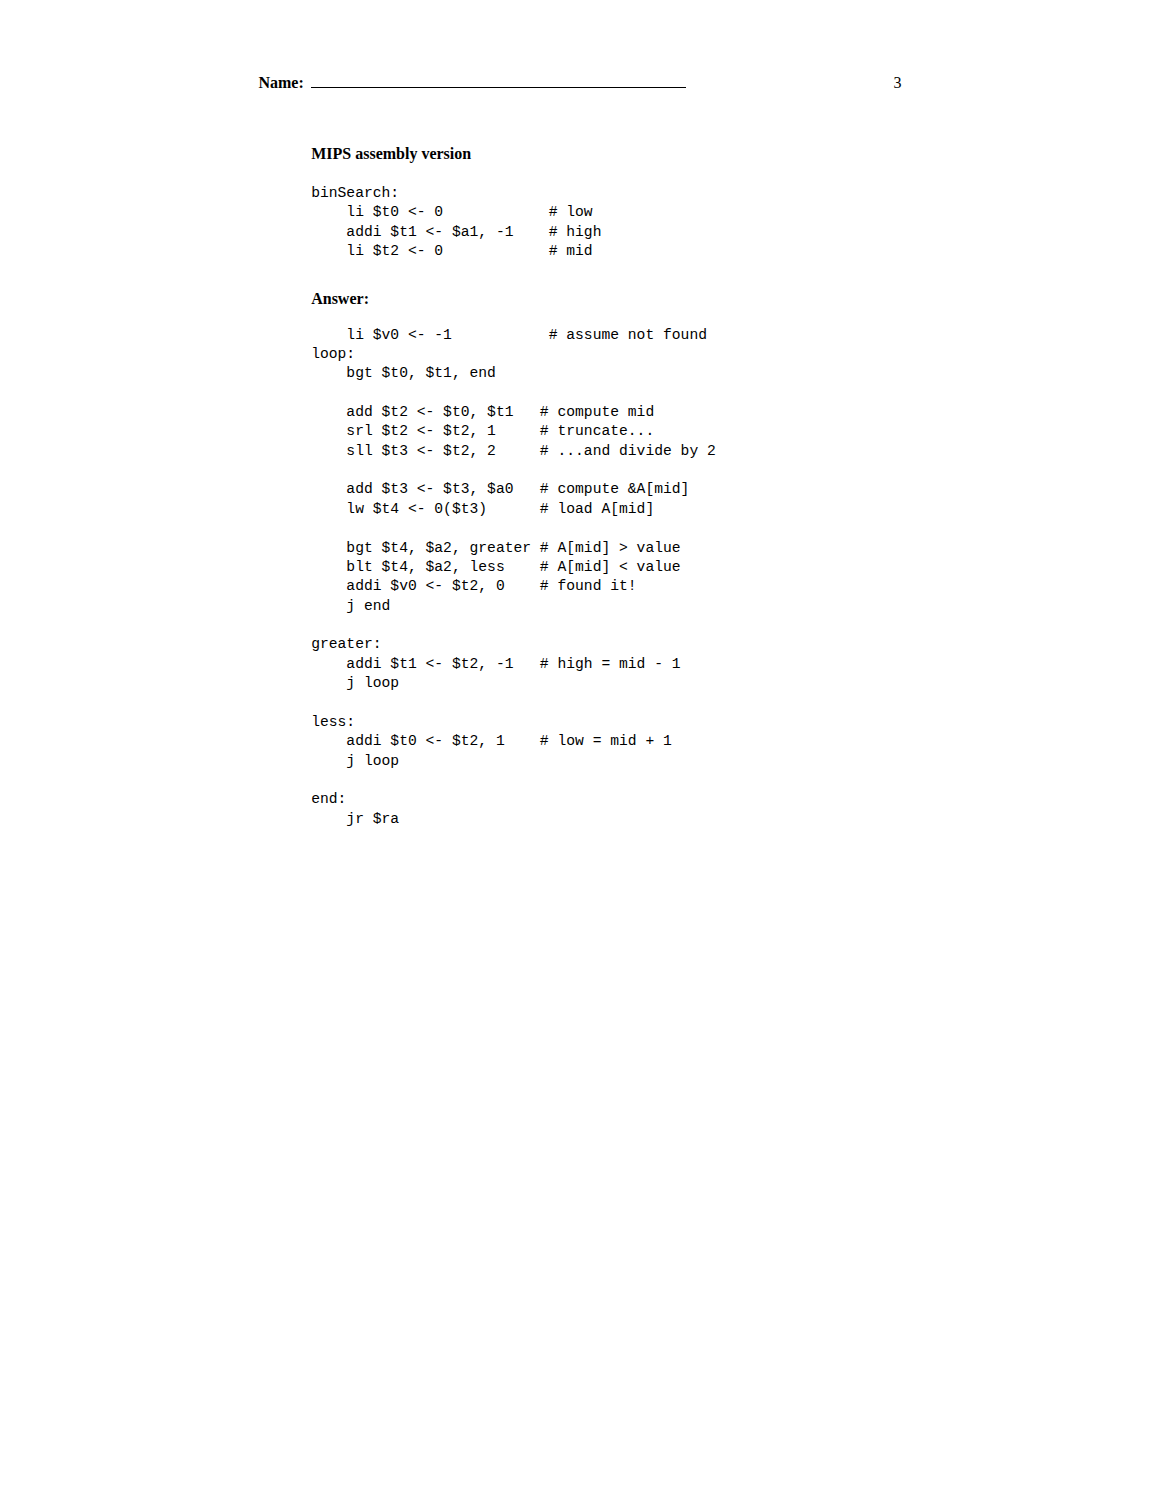Name:
3
MIPS assembly version
binSearch:
    li $t0 <- 0            # low
    addi $t1 <- $a1, -1    # high
    li $t2 <- 0            # mid
Answer:
    li $v0 <- -1           # assume not found
loop:
    bgt $t0, $t1, end

    add $t2 <- $t0, $t1   # compute mid
    srl $t2 <- $t2, 1     # truncate...
    sll $t3 <- $t2, 2     # ...and divide by 2

    add $t3 <- $t3, $a0   # compute &A[mid]
    lw $t4 <- 0($t3)      # load A[mid]

    bgt $t4, $a2, greater # A[mid] > value
    blt $t4, $a2, less    # A[mid] < value
    addi $v0 <- $t2, 0    # found it!
    j end

greater:
    addi $t1 <- $t2, -1   # high = mid - 1
    j loop

less:
    addi $t0 <- $t2, 1    # low = mid + 1
    j loop

end:
    jr $ra